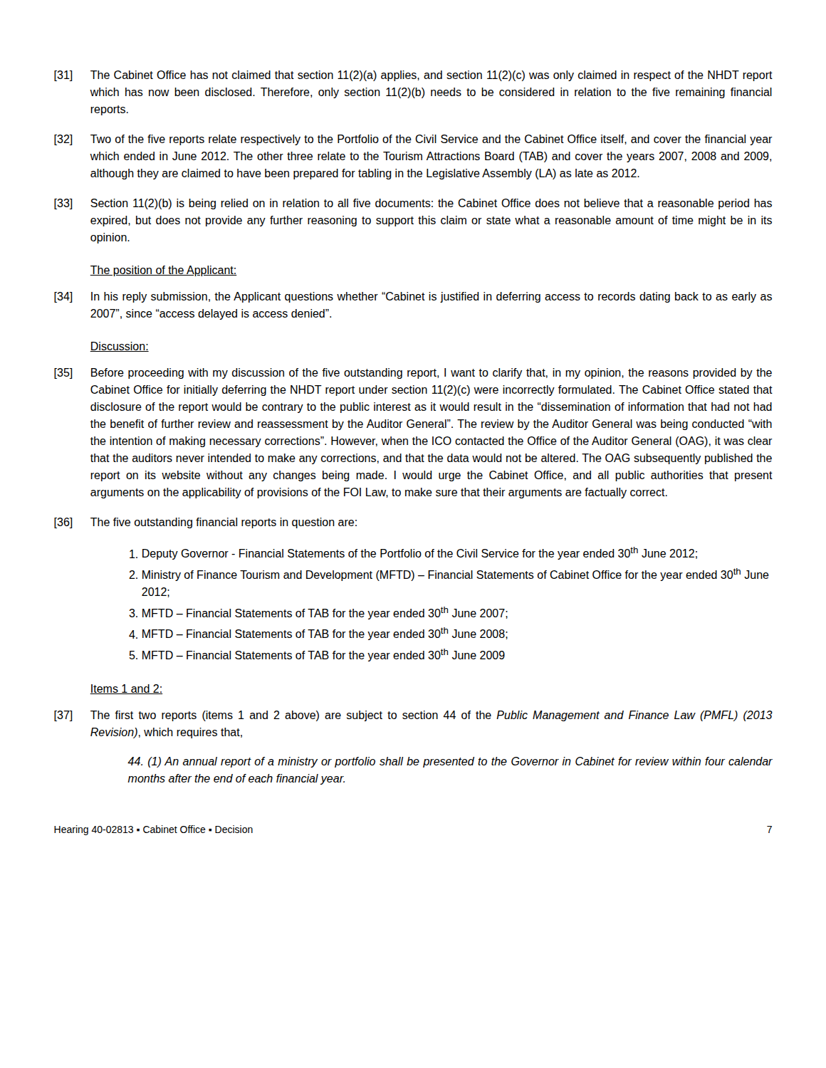[31]
The Cabinet Office has not claimed that section 11(2)(a) applies, and section 11(2)(c) was only claimed in respect of the NHDT report which has now been disclosed. Therefore, only section 11(2)(b) needs to be considered in relation to the five remaining financial reports.
[32]
Two of the five reports relate respectively to the Portfolio of the Civil Service and the Cabinet Office itself, and cover the financial year which ended in June 2012. The other three relate to the Tourism Attractions Board (TAB) and cover the years 2007, 2008 and 2009, although they are claimed to have been prepared for tabling in the Legislative Assembly (LA) as late as 2012.
[33]
Section 11(2)(b) is being relied on in relation to all five documents: the Cabinet Office does not believe that a reasonable period has expired, but does not provide any further reasoning to support this claim or state what a reasonable amount of time might be in its opinion.
The position of the Applicant:
[34]
In his reply submission, the Applicant questions whether “Cabinet is justified in deferring access to records dating back to as early as 2007”, since “access delayed is access denied”.
Discussion:
[35]
Before proceeding with my discussion of the five outstanding report, I want to clarify that, in my opinion, the reasons provided by the Cabinet Office for initially deferring the NHDT report under section 11(2)(c) were incorrectly formulated. The Cabinet Office stated that disclosure of the report would be contrary to the public interest as it would result in the “dissemination of information that had not had the benefit of further review and reassessment by the Auditor General”. The review by the Auditor General was being conducted “with the intention of making necessary corrections”. However, when the ICO contacted the Office of the Auditor General (OAG), it was clear that the auditors never intended to make any corrections, and that the data would not be altered. The OAG subsequently published the report on its website without any changes being made. I would urge the Cabinet Office, and all public authorities that present arguments on the applicability of provisions of the FOI Law, to make sure that their arguments are factually correct.
[36]
The five outstanding financial reports in question are:
Deputy Governor - Financial Statements of the Portfolio of the Civil Service for the year ended 30th June 2012;
Ministry of Finance Tourism and Development (MFTD) – Financial Statements of Cabinet Office for the year ended 30th June 2012;
MFTD – Financial Statements of TAB for the year ended 30th June 2007;
MFTD – Financial Statements of TAB for the year ended 30th June 2008;
MFTD – Financial Statements of TAB for the year ended 30th June 2009
Items 1 and 2:
[37]
The first two reports (items 1 and 2 above) are subject to section 44 of the Public Management and Finance Law (PMFL) (2013 Revision), which requires that,
44. (1) An annual report of a ministry or portfolio shall be presented to the Governor in Cabinet for review within four calendar months after the end of each financial year.
Hearing 40-02813 ▪ Cabinet Office ▪ Decision
7